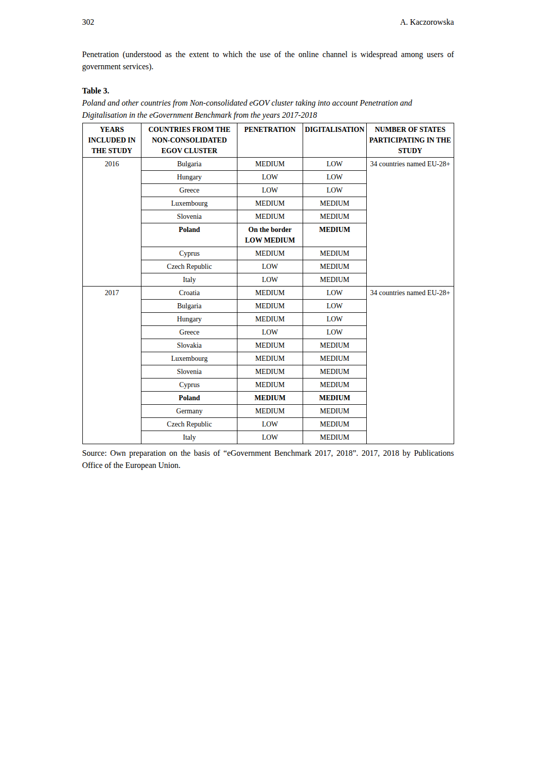302 A. Kaczorowska
Penetration (understood as the extent to which the use of the online channel is widespread among users of government services).
Table 3.
Poland and other countries from Non-consolidated eGOV cluster taking into account Penetration and Digitalisation in the eGovernment Benchmark from the years 2017-2018
| Years included in the study | Countries from the non-consolidated eGOV cluster | Penetration | Digitalisation | Number of states participating in the study |
| --- | --- | --- | --- | --- |
| 2016 | Bulgaria | MEDIUM | LOW | 34 countries named EU-28+ |
| Hungary | LOW | LOW |
| Greece | LOW | LOW |
| Luxembourg | MEDIUM | MEDIUM |
| Slovenia | MEDIUM | MEDIUM |
| Poland | On the border LOW MEDIUM | MEDIUM |
| Cyprus | MEDIUM | MEDIUM |
| Czech Republic | LOW | MEDIUM |
| Italy | LOW | MEDIUM |
| 2017 | Croatia | MEDIUM | LOW | 34 countries named EU-28+ |
| Bulgaria | MEDIUM | LOW |
| Hungary | MEDIUM | LOW |
| Greece | LOW | LOW |
| Slovakia | MEDIUM | MEDIUM |
| Luxembourg | MEDIUM | MEDIUM |
| Slovenia | MEDIUM | MEDIUM |
| Cyprus | MEDIUM | MEDIUM |
| Poland | MEDIUM | MEDIUM |
| Germany | MEDIUM | MEDIUM |
| Czech Republic | LOW | MEDIUM |
| Italy | LOW | MEDIUM |
Source: Own preparation on the basis of “eGovernment Benchmark 2017, 2018”. 2017, 2018 by Publications Office of the European Union.